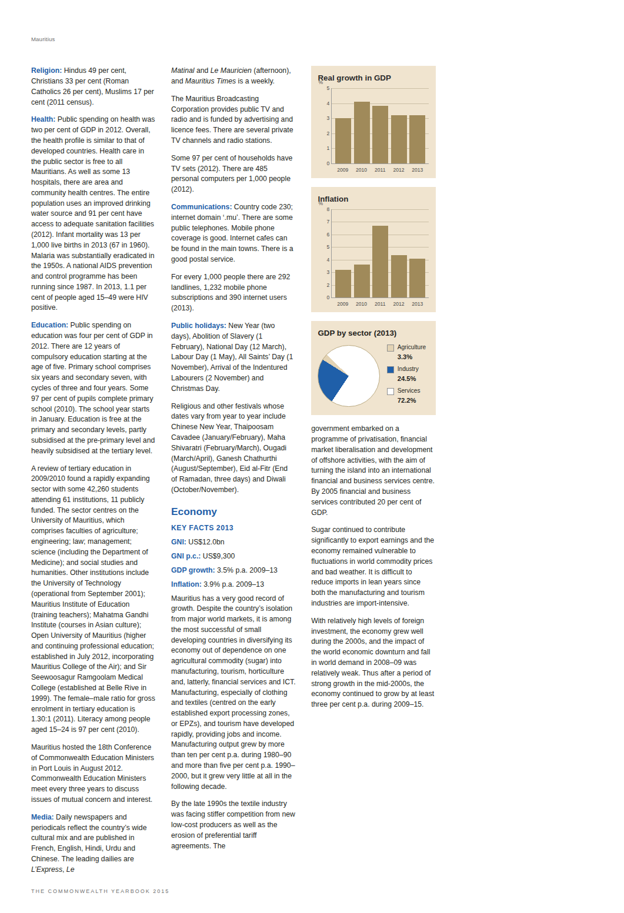Mauritius
Religion: Hindus 49 per cent, Christians 33 per cent (Roman Catholics 26 per cent), Muslims 17 per cent (2011 census).
Health: Public spending on health was two per cent of GDP in 2012. Overall, the health profile is similar to that of developed countries. Health care in the public sector is free to all Mauritians. As well as some 13 hospitals, there are area and community health centres. The entire population uses an improved drinking water source and 91 per cent have access to adequate sanitation facilities (2012). Infant mortality was 13 per 1,000 live births in 2013 (67 in 1960). Malaria was substantially eradicated in the 1950s. A national AIDS prevention and control programme has been running since 1987. In 2013, 1.1 per cent of people aged 15–49 were HIV positive.
Education: Public spending on education was four per cent of GDP in 2012. There are 12 years of compulsory education starting at the age of five. Primary school comprises six years and secondary seven, with cycles of three and four years. Some 97 per cent of pupils complete primary school (2010). The school year starts in January. Education is free at the primary and secondary levels, partly subsidised at the pre-primary level and heavily subsidised at the tertiary level.
A review of tertiary education in 2009/2010 found a rapidly expanding sector with some 42,260 students attending 61 institutions, 11 publicly funded. The sector centres on the University of Mauritius, which comprises faculties of agriculture; engineering; law; management; science (including the Department of Medicine); and social studies and humanities. Other institutions include the University of Technology (operational from September 2001); Mauritius Institute of Education (training teachers); Mahatma Gandhi Institute (courses in Asian culture); Open University of Mauritius (higher and continuing professional education; established in July 2012, incorporating Mauritius College of the Air); and Sir Seewoosagur Ramgoolam Medical College (established at Belle Rive in 1999). The female–male ratio for gross enrolment in tertiary education is 1.30:1 (2011). Literacy among people aged 15–24 is 97 per cent (2010).
Mauritius hosted the 18th Conference of Commonwealth Education Ministers in Port Louis in August 2012. Commonwealth Education Ministers meet every three years to discuss issues of mutual concern and interest.
Media: Daily newspapers and periodicals reflect the country’s wide cultural mix and are published in French, English, Hindi, Urdu and Chinese. The leading dailies are L’Express, Le
Matinal and Le Mauricien (afternoon), and Mauritius Times is a weekly.
The Mauritius Broadcasting Corporation provides public TV and radio and is funded by advertising and licence fees. There are several private TV channels and radio stations.
Some 97 per cent of households have TV sets (2012). There are 485 personal computers per 1,000 people (2012).
Communications: Country code 230; internet domain ‘.mu’. There are some public telephones. Mobile phone coverage is good. Internet cafes can be found in the main towns. There is a good postal service.
For every 1,000 people there are 292 landlines, 1,232 mobile phone subscriptions and 390 internet users (2013).
Public holidays: New Year (two days), Abolition of Slavery (1 February), National Day (12 March), Labour Day (1 May), All Saints’ Day (1 November), Arrival of the Indentured Labourers (2 November) and Christmas Day.
Religious and other festivals whose dates vary from year to year include Chinese New Year, Thaipoosam Cavadee (January/February), Maha Shivaratri (February/March), Ougadi (March/April), Ganesh Chathurthi (August/September), Eid al-Fitr (End of Ramadan, three days) and Diwali (October/November).
Economy
KEY FACTS 2013
GNI: US$12.0bn
GNI p.c.: US$9,300
GDP growth: 3.5% p.a. 2009–13
Inflation: 3.9% p.a. 2009–13
Mauritius has a very good record of growth. Despite the country’s isolation from major world markets, it is among the most successful of small developing countries in diversifying its economy out of dependence on one agricultural commodity (sugar) into manufacturing, tourism, horticulture and, latterly, financial services and ICT. Manufacturing, especially of clothing and textiles (centred on the early established export processing zones, or EPZs), and tourism have developed rapidly, providing jobs and income. Manufacturing output grew by more than ten per cent p.a. during 1980–90 and more than five per cent p.a. 1990–2000, but it grew very little at all in the following decade.
By the late 1990s the textile industry was facing stiffer competition from new low-cost producers as well as the erosion of preferential tariff agreements. The
Real growth in GDP
%
5
4
3
2
1
0
20092010201120122013
Inflation
%
8
7
6
5
4
3
2
0
20092010201120122013
GDP by sector (2013)
Agriculture3.3%
Industry24.5%
Services72.2%
government embarked on a programme of privatisation, financial market liberalisation and development of offshore activities, with the aim of turning the island into an international financial and business services centre. By 2005 financial and business services contributed 20 per cent of GDP.
Sugar continued to contribute significantly to export earnings and the economy remained vulnerable to fluctuations in world commodity prices and bad weather. It is difficult to reduce imports in lean years since both the manufacturing and tourism industries are import-intensive.
With relatively high levels of foreign investment, the economy grew well during the 2000s, and the impact of the world economic downturn and fall in world demand in 2008–09 was relatively weak. Thus after a period of strong growth in the mid-2000s, the economy continued to grow by at least three per cent p.a. during 2009–15.
The Commonwealth Yearbook 2015